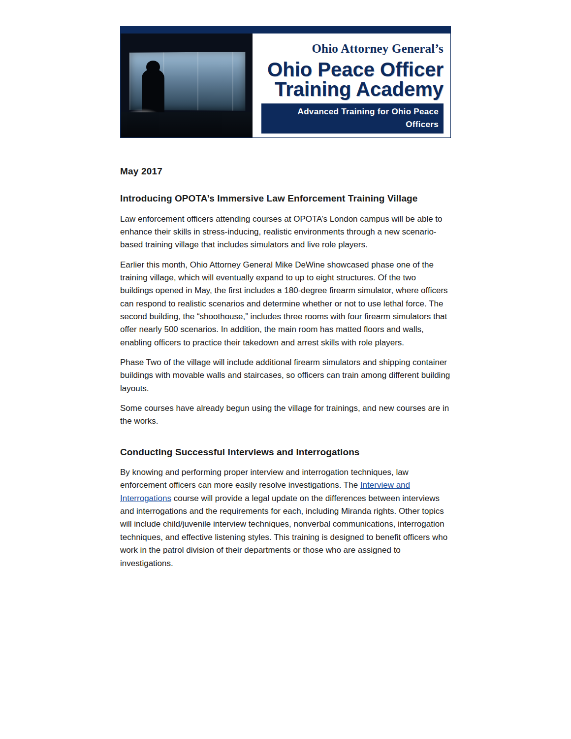Ohio Attorney General’s
Ohio Peace Officer
Training Academy
Advanced Training for Ohio Peace Officers
May 2017
Introducing OPOTA’s Immersive Law Enforcement Training Village
Law enforcement officers attending courses at OPOTA’s London campus will be able to enhance their skills in stress-inducing, realistic environments through a new scenario-based training village that includes simulators and live role players.
Earlier this month, Ohio Attorney General Mike DeWine showcased phase one of the training village, which will eventually expand to up to eight structures. Of the two buildings opened in May, the first includes a 180-degree firearm simulator, where officers can respond to realistic scenarios and determine whether or not to use lethal force. The second building, the “shoothouse,” includes three rooms with four firearm simulators that offer nearly 500 scenarios. In addition, the main room has matted floors and walls, enabling officers to practice their takedown and arrest skills with role players.
Phase Two of the village will include additional firearm simulators and shipping container buildings with movable walls and staircases, so officers can train among different building layouts.
Some courses have already begun using the village for trainings, and new courses are in the works.
Conducting Successful Interviews and Interrogations
By knowing and performing proper interview and interrogation techniques, law enforcement officers can more easily resolve investigations. The Interview and Interrogations course will provide a legal update on the differences between interviews and interrogations and the requirements for each, including Miranda rights. Other topics will include child/juvenile interview techniques, nonverbal communications, interrogation techniques, and effective listening styles. This training is designed to benefit officers who work in the patrol division of their departments or those who are assigned to investigations.